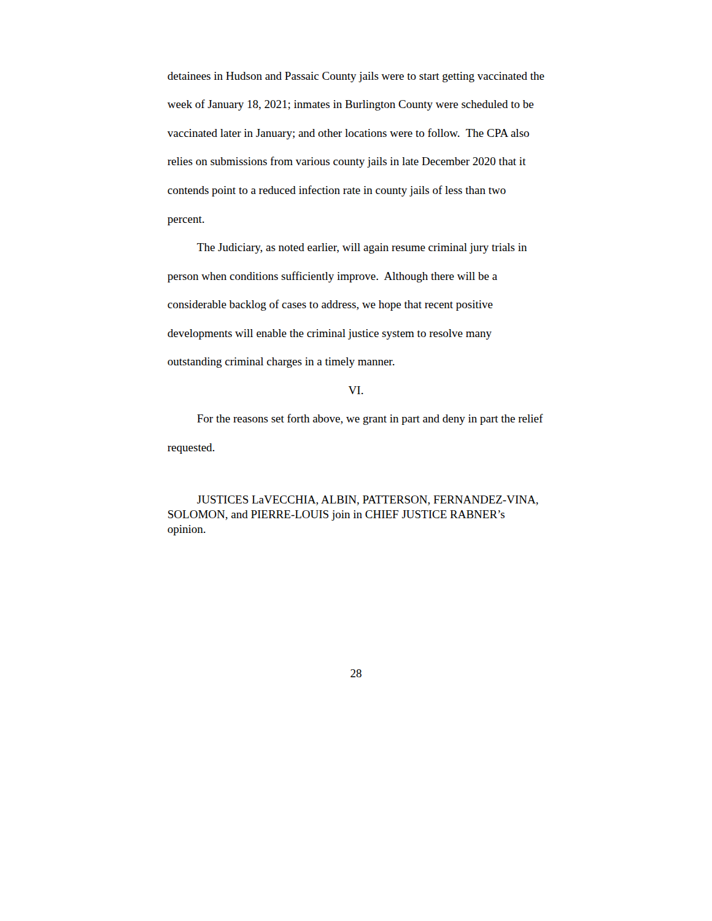detainees in Hudson and Passaic County jails were to start getting vaccinated the week of January 18, 2021; inmates in Burlington County were scheduled to be vaccinated later in January; and other locations were to follow. The CPA also relies on submissions from various county jails in late December 2020 that it contends point to a reduced infection rate in county jails of less than two percent.
The Judiciary, as noted earlier, will again resume criminal jury trials in person when conditions sufficiently improve. Although there will be a considerable backlog of cases to address, we hope that recent positive developments will enable the criminal justice system to resolve many outstanding criminal charges in a timely manner.
VI.
For the reasons set forth above, we grant in part and deny in part the relief requested.
JUSTICES LaVECCHIA, ALBIN, PATTERSON, FERNANDEZ-VINA, SOLOMON, and PIERRE-LOUIS join in CHIEF JUSTICE RABNER’s opinion.
28